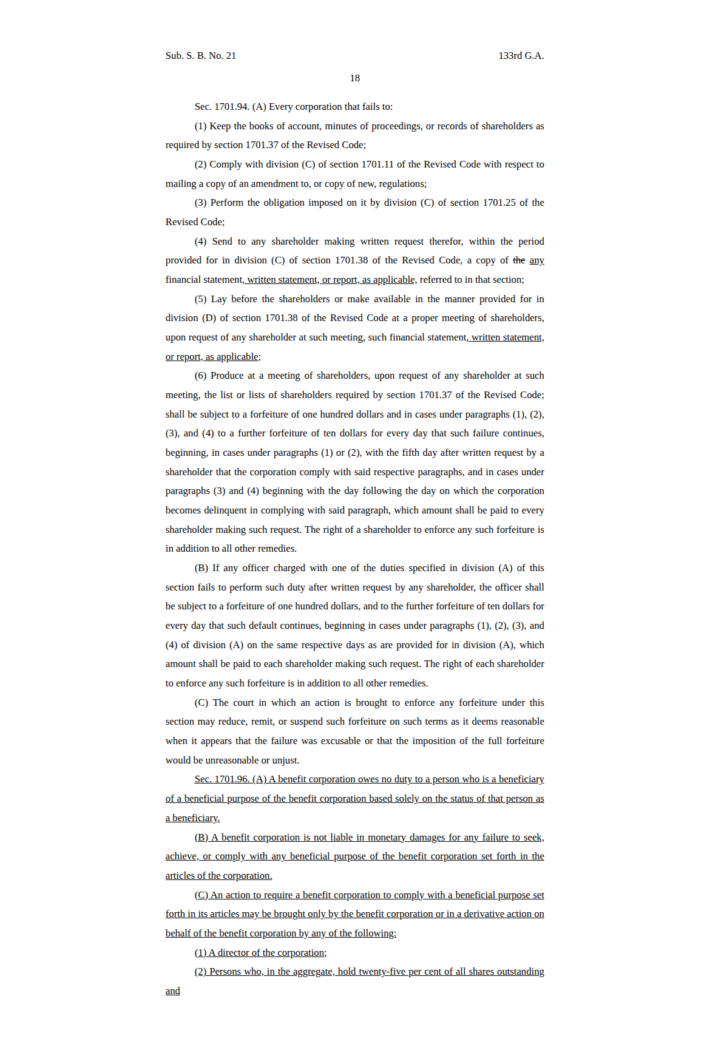Sub. S. B. No. 21
133rd G.A.
18
Sec. 1701.94. (A) Every corporation that fails to:
(1) Keep the books of account, minutes of proceedings, or records of shareholders as required by section 1701.37 of the Revised Code;
(2) Comply with division (C) of section 1701.11 of the Revised Code with respect to mailing a copy of an amendment to, or copy of new, regulations;
(3) Perform the obligation imposed on it by division (C) of section 1701.25 of the Revised Code;
(4) Send to any shareholder making written request therefor, within the period provided for in division (C) of section 1701.38 of the Revised Code, a copy of the any financial statement, written statement, or report, as applicable, referred to in that section;
(5) Lay before the shareholders or make available in the manner provided for in division (D) of section 1701.38 of the Revised Code at a proper meeting of shareholders, upon request of any shareholder at such meeting, such financial statement, written statement, or report, as applicable;
(6) Produce at a meeting of shareholders, upon request of any shareholder at such meeting, the list or lists of shareholders required by section 1701.37 of the Revised Code; shall be subject to a forfeiture of one hundred dollars and in cases under paragraphs (1), (2), (3), and (4) to a further forfeiture of ten dollars for every day that such failure continues, beginning, in cases under paragraphs (1) or (2), with the fifth day after written request by a shareholder that the corporation comply with said respective paragraphs, and in cases under paragraphs (3) and (4) beginning with the day following the day on which the corporation becomes delinquent in complying with said paragraph, which amount shall be paid to every shareholder making such request. The right of a shareholder to enforce any such forfeiture is in addition to all other remedies.
(B) If any officer charged with one of the duties specified in division (A) of this section fails to perform such duty after written request by any shareholder, the officer shall be subject to a forfeiture of one hundred dollars, and to the further forfeiture of ten dollars for every day that such default continues, beginning in cases under paragraphs (1), (2), (3), and (4) of division (A) on the same respective days as are provided for in division (A), which amount shall be paid to each shareholder making such request. The right of each shareholder to enforce any such forfeiture is in addition to all other remedies.
(C) The court in which an action is brought to enforce any forfeiture under this section may reduce, remit, or suspend such forfeiture on such terms as it deems reasonable when it appears that the failure was excusable or that the imposition of the full forfeiture would be unreasonable or unjust.
Sec. 1701.96. (A) A benefit corporation owes no duty to a person who is a beneficiary of a beneficial purpose of the benefit corporation based solely on the status of that person as a beneficiary.
(B) A benefit corporation is not liable in monetary damages for any failure to seek, achieve, or comply with any beneficial purpose of the benefit corporation set forth in the articles of the corporation.
(C) An action to require a benefit corporation to comply with a beneficial purpose set forth in its articles may be brought only by the benefit corporation or in a derivative action on behalf of the benefit corporation by any of the following:
(1) A director of the corporation;
(2) Persons who, in the aggregate, hold twenty-five per cent of all shares outstanding and